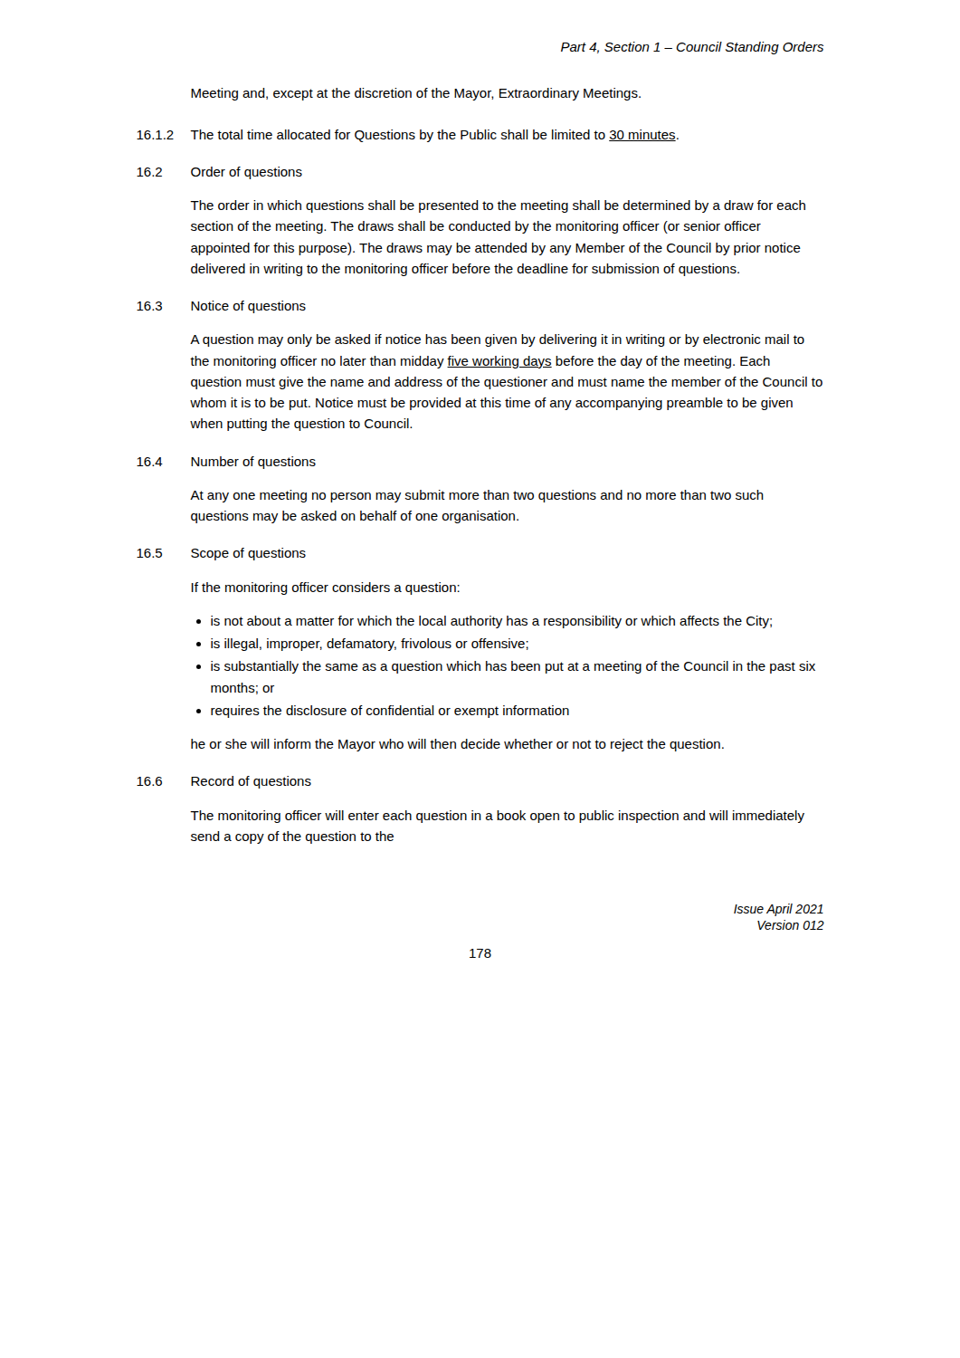Part 4, Section 1 – Council Standing Orders
Meeting and, except at the discretion of the Mayor, Extraordinary Meetings.
16.1.2
The total time allocated for Questions by the Public shall be limited to 30 minutes.
16.2
Order of questions
The order in which questions shall be presented to the meeting shall be determined by a draw for each section of the meeting. The draws shall be conducted by the monitoring officer (or senior officer appointed for this purpose). The draws may be attended by any Member of the Council by prior notice delivered in writing to the monitoring officer before the deadline for submission of questions.
16.3
Notice of questions
A question may only be asked if notice has been given by delivering it in writing or by electronic mail to the monitoring officer no later than midday five working days before the day of the meeting. Each question must give the name and address of the questioner and must name the member of the Council to whom it is to be put. Notice must be provided at this time of any accompanying preamble to be given when putting the question to Council.
16.4
Number of questions
At any one meeting no person may submit more than two questions and no more than two such questions may be asked on behalf of one organisation.
16.5
Scope of questions
If the monitoring officer considers a question:
is not about a matter for which the local authority has a responsibility or which affects the City;
is illegal, improper, defamatory, frivolous or offensive;
is substantially the same as a question which has been put at a meeting of the Council in the past six months; or
requires the disclosure of confidential or exempt information
he or she will inform the Mayor who will then decide whether or not to reject the question.
16.6
Record of questions
The monitoring officer will enter each question in a book open to public inspection and will immediately send a copy of the question to the
Issue April 2021
Version 012
178